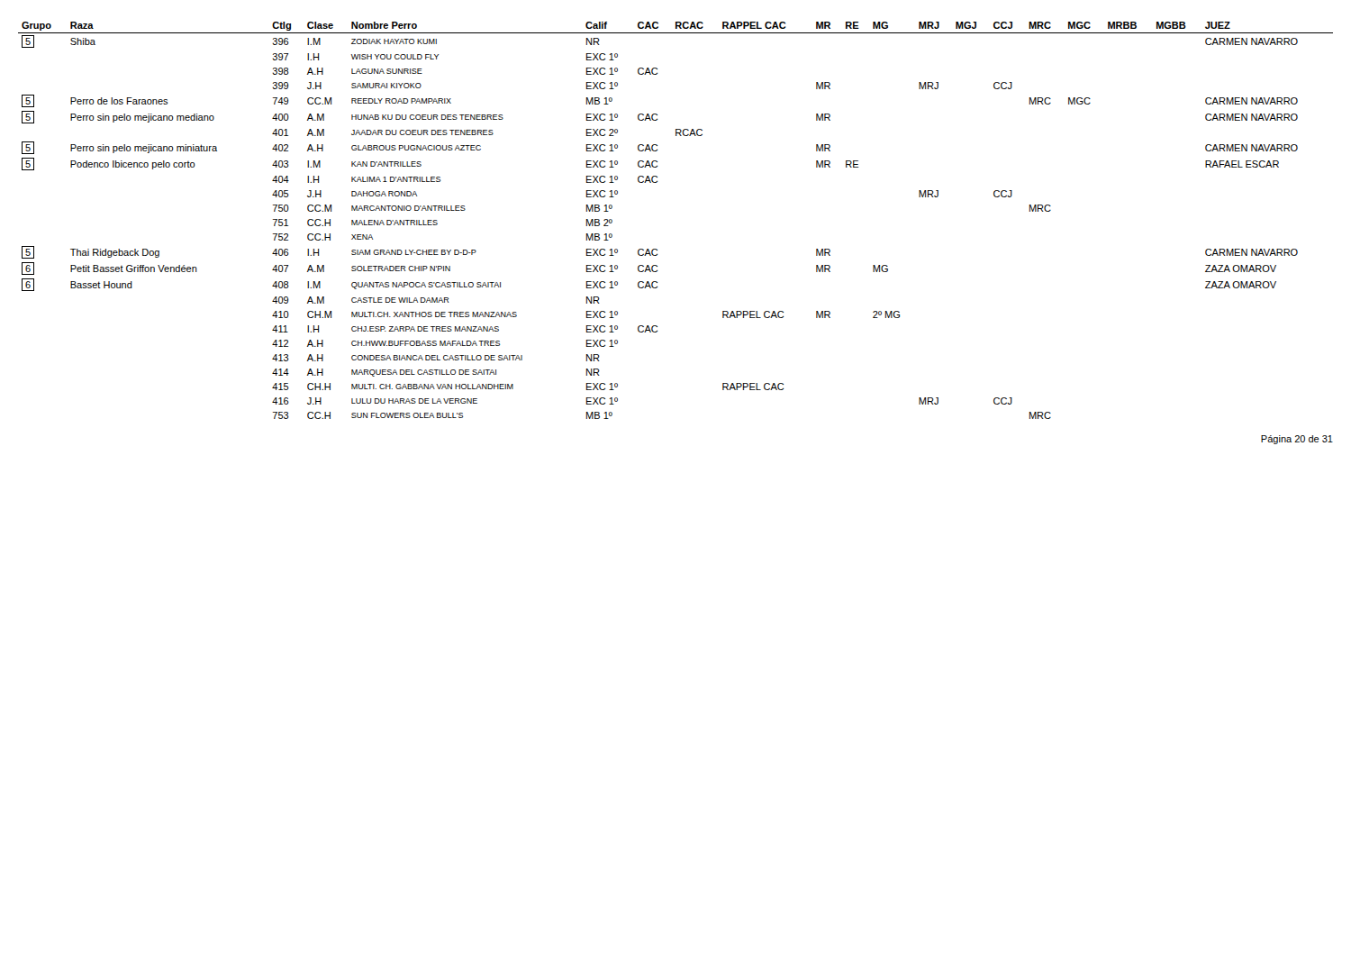| Grupo | Raza | Ctlg | Clase | Nombre Perro | Calif | CAC | RCAC | RAPPEL CAC | MR | RE | MG | MRJ | MGJ | CCJ | MRC | MGC | MRBB | MGBB | JUEZ |
| --- | --- | --- | --- | --- | --- | --- | --- | --- | --- | --- | --- | --- | --- | --- | --- | --- | --- | --- | --- |
| 5 | Shiba | 396 | I.M | ZODIAK HAYATO KUMI | NR | | | | | | | | | | | | | | CARMEN NAVARRO |
| | | 397 | I.H | WISH YOU COULD FLY | EXC 1º | | | | | | | | | | | | | | |
| | | 398 | A.H | LAGUNA SUNRISE | EXC 1º | CAC | | | | | | | | | | | | | |
| | | 399 | J.H | SAMURAI KIYOKO | EXC 1º | | | | MR | | | MRJ | | CCJ | | | | | |
| 5 | Perro de los Faraones | 749 | CC.M | REEDLY ROAD PAMPARIX | MB 1º | | | | | | | | | | MRC | MGC | | | CARMEN NAVARRO |
| 5 | Perro sin pelo mejicano mediano | 400 | A.M | HUNAB KU DU COEUR DES TENEBRES | EXC 1º | CAC | | | MR | | | | | | | | | | CARMEN NAVARRO |
| | | 401 | A.M | JAADAR DU COEUR DES TENEBRES | EXC 2º | | RCAC | | | | | | | | | | | | |
| 5 | Perro sin pelo mejicano miniatura | 402 | A.H | GLABROUS PUGNACIOUS AZTEC | EXC 1º | CAC | | | MR | | | | | | | | | | CARMEN NAVARRO |
| 5 | Podenco Ibicenco pelo corto | 403 | I.M | KAN D'ANTRILLES | EXC 1º | CAC | | | MR | RE | | | | | | | | | RAFAEL ESCAR |
| | | 404 | I.H | KALIMA 1 D'ANTRILLES | EXC 1º | CAC | | | | | | | | | | | | | |
| | | 405 | J.H | DAHOGA RONDA | EXC 1º | | | | | | | MRJ | | CCJ | | | | | |
| | | 750 | CC.M | MARCANTONIO D'ANTRILLES | MB 1º | | | | | | | | | | MRC | | | | |
| | | 751 | CC.H | MALENA D'ANTRILLES | MB 2º | | | | | | | | | | | | | | |
| | | 752 | CC.H | XENA | MB 1º | | | | | | | | | | | | | | |
| 5 | Thai Ridgeback Dog | 406 | I.H | SIAM GRAND LY-CHEE BY D-D-P | EXC 1º | CAC | | | MR | | | | | | | | | | CARMEN NAVARRO |
| 6 | Petit Basset Griffon Vendéen | 407 | A.M | SOLETRADER CHIP N'PIN | EXC 1º | CAC | | | MR | | MG | | | | | | | | ZAZA OMAROV |
| 6 | Basset Hound | 408 | I.M | QUANTAS NAPOCA S'CASTILLO SAITAI | EXC 1º | CAC | | | | | | | | | | | | | ZAZA OMAROV |
| | | 409 | A.M | CASTLE DE WILA DAMAR | NR | | | | | | | | | | | | | | |
| | | 410 | CH.M | MULTI.CH. XANTHOS DE TRES MANZANAS | EXC 1º | | | RAPPEL CAC | MR | | 2º MG | | | | | | | | |
| | | 411 | I.H | CHJ.ESP. ZARPA DE TRES MANZANAS | EXC 1º | CAC | | | | | | | | | | | | | |
| | | 412 | A.H | CH.HWW.BUFFOBASS MAFALDA TRES | EXC 1º | | | | | | | | | | | | | | |
| | | 413 | A.H | CONDESA BIANCA DEL CASTILLO DE SAITAI | NR | | | | | | | | | | | | | | |
| | | 414 | A.H | MARQUESA DEL CASTILLO DE SAITAI | NR | | | | | | | | | | | | | | |
| | | 415 | CH.H | MULTI. CH. GABBANA VAN HOLLANDHEIM | EXC 1º | | | RAPPEL CAC | | | | | | | | | | | |
| | | 416 | J.H | LULU DU HARAS DE LA VERGNE | EXC 1º | | | | | | | MRJ | | CCJ | | | | | |
| | | 753 | CC.H | SUN FLOWERS OLEA BULL'S | MB 1º | | | | | | | | | | MRC | | | | |
Página 20 de 31